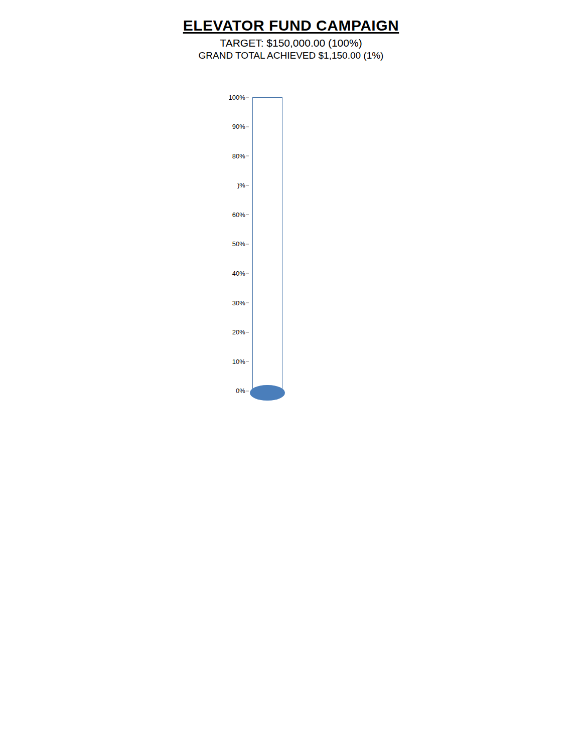ELEVATOR FUND CAMPAIGN
TARGET: $150,000.00 (100%)
GRAND TOTAL ACHIEVED $1,150.00 (1%)
100%
90%
80%
)%
60%
50%
40%
30%
20%
10%
0%